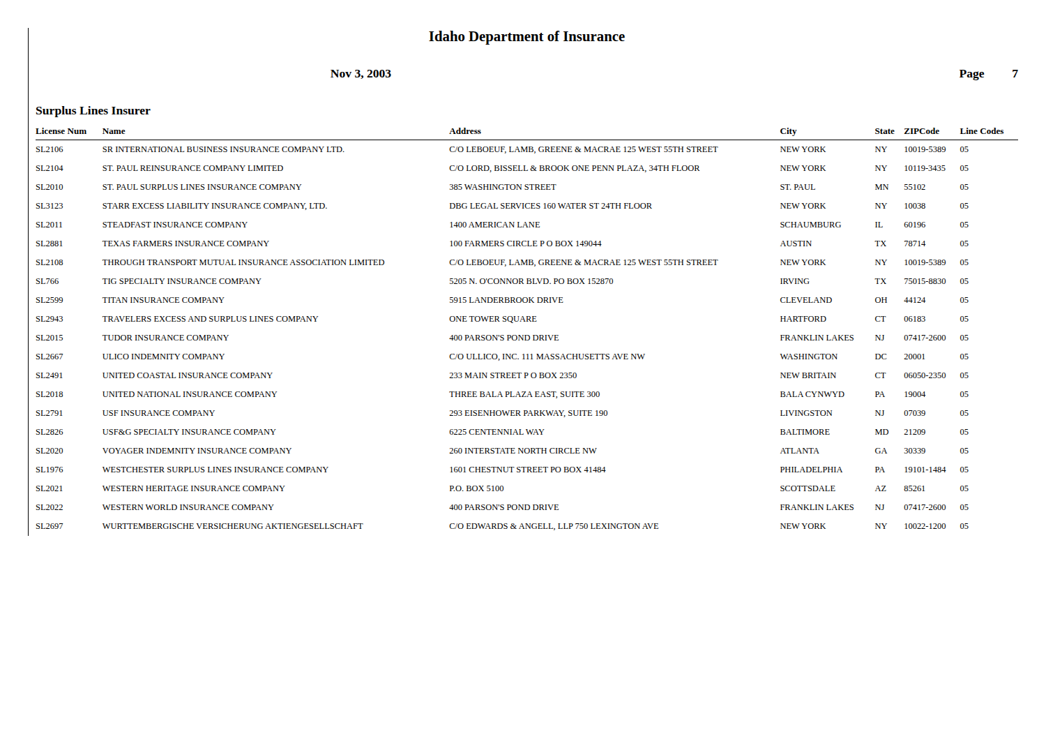Idaho Department of Insurance
Nov 3, 2003 Page 7
Surplus Lines Insurer
| License Num | Name | Address | City | State | ZIPCode | Line Codes |
| --- | --- | --- | --- | --- | --- | --- |
| SL2106 | SR INTERNATIONAL BUSINESS INSURANCE COMPANY LTD. | C/O LEBOEUF, LAMB, GREENE & MACRAE 125 WEST 55TH STREET | NEW YORK | NY | 10019-5389 | 05 |
| SL2104 | ST. PAUL REINSURANCE COMPANY LIMITED | C/O LORD, BISSELL & BROOK ONE PENN PLAZA, 34TH FLOOR | NEW YORK | NY | 10119-3435 | 05 |
| SL2010 | ST. PAUL SURPLUS LINES INSURANCE COMPANY | 385 WASHINGTON STREET | ST. PAUL | MN | 55102 | 05 |
| SL3123 | STARR EXCESS LIABILITY INSURANCE COMPANY, LTD. | DBG LEGAL SERVICES 160 WATER ST 24TH FLOOR | NEW YORK | NY | 10038 | 05 |
| SL2011 | STEADFAST INSURANCE COMPANY | 1400 AMERICAN LANE | SCHAUMBURG | IL | 60196 | 05 |
| SL2881 | TEXAS FARMERS INSURANCE COMPANY | 100 FARMERS CIRCLE P O BOX 149044 | AUSTIN | TX | 78714 | 05 |
| SL2108 | THROUGH TRANSPORT MUTUAL INSURANCE ASSOCIATION LIMITED | C/O LEBOEUF, LAMB, GREENE & MACRAE 125 WEST 55TH STREET | NEW YORK | NY | 10019-5389 | 05 |
| SL766 | TIG SPECIALTY INSURANCE COMPANY | 5205 N. O'CONNOR BLVD. PO BOX 152870 | IRVING | TX | 75015-8830 | 05 |
| SL2599 | TITAN INSURANCE COMPANY | 5915 LANDERBROOK DRIVE | CLEVELAND | OH | 44124 | 05 |
| SL2943 | TRAVELERS EXCESS AND SURPLUS LINES COMPANY | ONE TOWER SQUARE | HARTFORD | CT | 06183 | 05 |
| SL2015 | TUDOR INSURANCE COMPANY | 400 PARSON'S POND DRIVE | FRANKLIN LAKES | NJ | 07417-2600 | 05 |
| SL2667 | ULICO INDEMNITY COMPANY | C/O ULLICO, INC. 111 MASSACHUSETTS AVE NW | WASHINGTON | DC | 20001 | 05 |
| SL2491 | UNITED COASTAL INSURANCE COMPANY | 233 MAIN STREET P O BOX 2350 | NEW BRITAIN | CT | 06050-2350 | 05 |
| SL2018 | UNITED NATIONAL INSURANCE COMPANY | THREE BALA PLAZA EAST, SUITE 300 | BALA CYNWYD | PA | 19004 | 05 |
| SL2791 | USF INSURANCE COMPANY | 293 EISENHOWER PARKWAY, SUITE 190 | LIVINGSTON | NJ | 07039 | 05 |
| SL2826 | USF&G SPECIALTY INSURANCE COMPANY | 6225 CENTENNIAL WAY | BALTIMORE | MD | 21209 | 05 |
| SL2020 | VOYAGER INDEMNITY INSURANCE COMPANY | 260 INTERSTATE NORTH CIRCLE NW | ATLANTA | GA | 30339 | 05 |
| SL1976 | WESTCHESTER SURPLUS LINES INSURANCE COMPANY | 1601 CHESTNUT STREET PO BOX 41484 | PHILADELPHIA | PA | 19101-1484 | 05 |
| SL2021 | WESTERN HERITAGE INSURANCE COMPANY | P.O. BOX 5100 | SCOTTSDALE | AZ | 85261 | 05 |
| SL2022 | WESTERN WORLD INSURANCE COMPANY | 400 PARSON'S POND DRIVE | FRANKLIN LAKES | NJ | 07417-2600 | 05 |
| SL2697 | WURTTEMBERGISCHE VERSICHERUNG AKTIENGESELLSCHAFT | C/O EDWARDS & ANGELL, LLP 750 LEXINGTON AVE | NEW YORK | NY | 10022-1200 | 05 |